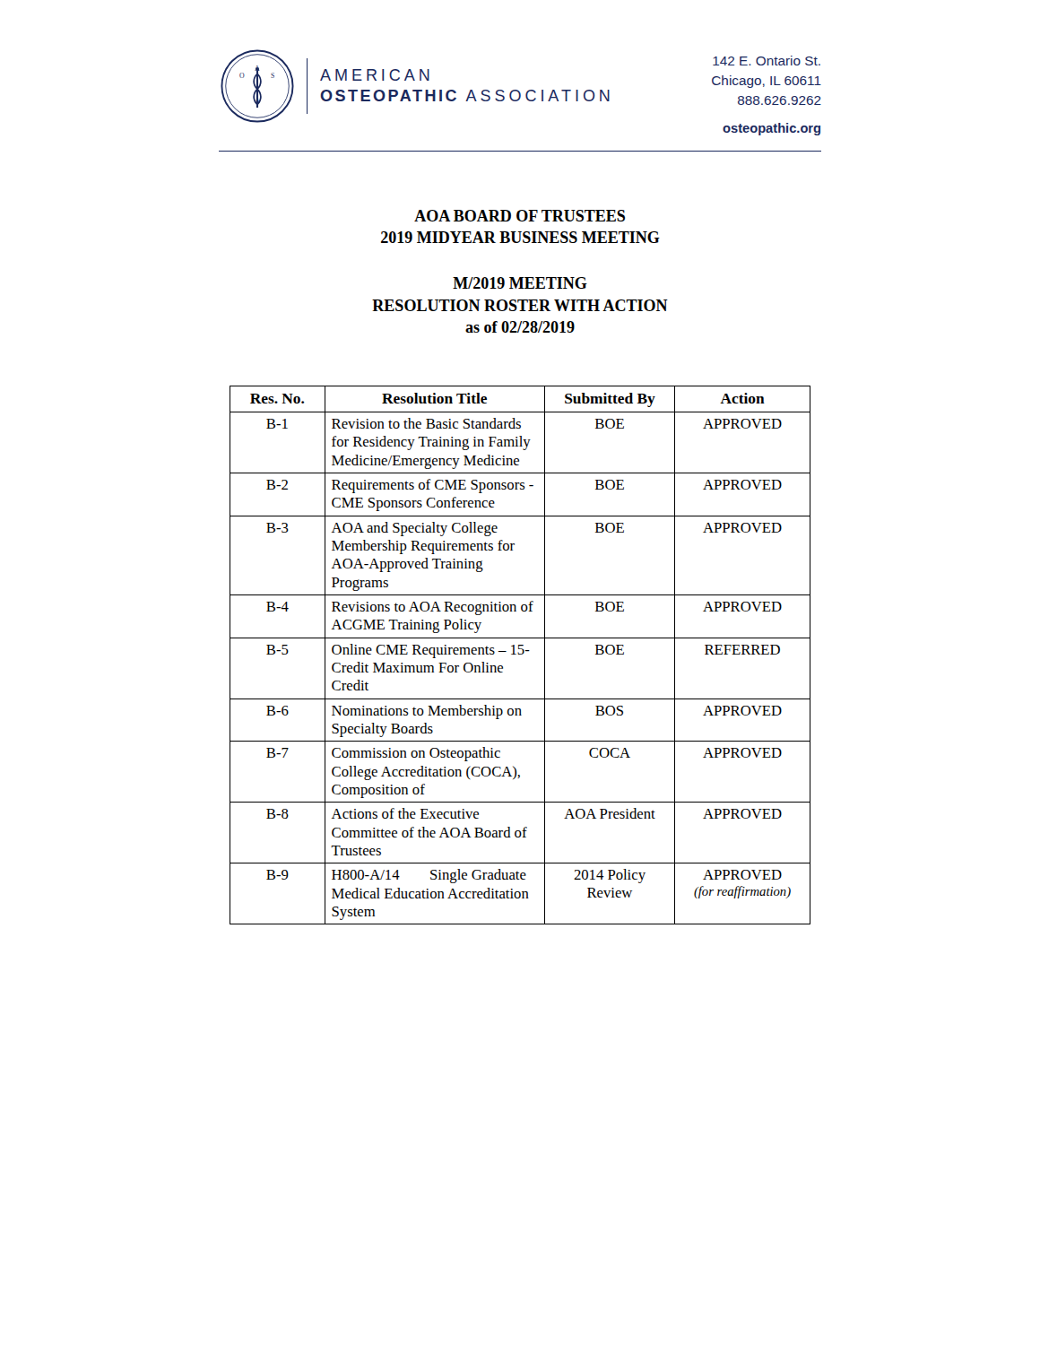A O S A
AMERICAN
OSTEOPATHIC ASSOCIATION
142 E. Ontario St.
Chicago, IL 60611
888.626.9262
osteopathic.org
AOA BOARD OF TRUSTEES
2019 MIDYEAR BUSINESS MEETING
M/2019 MEETING
RESOLUTION ROSTER WITH ACTION
as of 02/28/2019
| Res. No. | Resolution Title | Submitted By | Action |
| --- | --- | --- | --- |
| B-1 | Revision to the Basic Standards for Residency Training in Family Medicine/Emergency Medicine | BOE | APPROVED |
| B-2 | Requirements of CME Sponsors - CME Sponsors Conference | BOE | APPROVED |
| B-3 | AOA and Specialty College Membership Requirements for AOA-Approved Training Programs | BOE | APPROVED |
| B-4 | Revisions to AOA Recognition of ACGME Training Policy | BOE | APPROVED |
| B-5 | Online CME Requirements – 15-Credit Maximum For Online Credit | BOE | REFERRED |
| B-6 | Nominations to Membership on Specialty Boards | BOS | APPROVED |
| B-7 | Commission on Osteopathic College Accreditation (COCA), Composition of | COCA | APPROVED |
| B-8 | Actions of the Executive Committee of the AOA Board of Trustees | AOA President | APPROVED |
| B-9 | H800-A/14 Single Graduate Medical Education Accreditation System | 2014 Policy Review | APPROVED (for reaffirmation) |